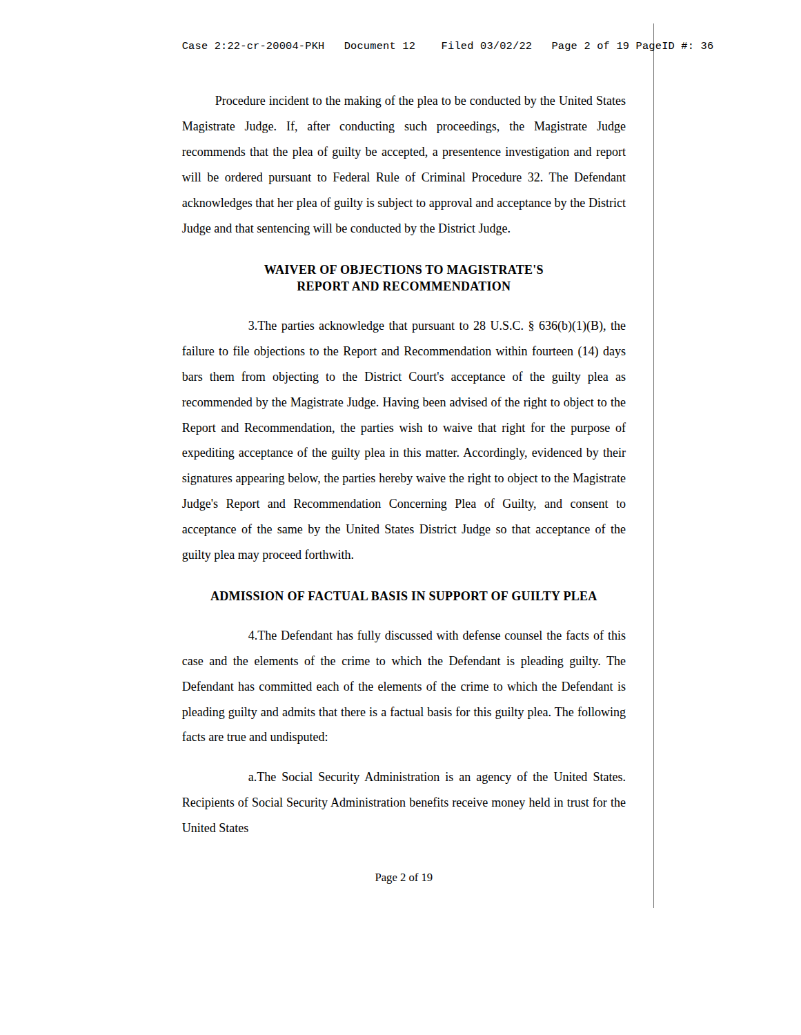Case 2:22-cr-20004-PKH Document 12 Filed 03/02/22 Page 2 of 19 PageID #: 36
Procedure incident to the making of the plea to be conducted by the United States Magistrate Judge. If, after conducting such proceedings, the Magistrate Judge recommends that the plea of guilty be accepted, a presentence investigation and report will be ordered pursuant to Federal Rule of Criminal Procedure 32. The Defendant acknowledges that her plea of guilty is subject to approval and acceptance by the District Judge and that sentencing will be conducted by the District Judge.
Waiver of Objections to Magistrate's
Report and Recommendation
3. The parties acknowledge that pursuant to 28 U.S.C. § 636(b)(1)(B), the failure to file objections to the Report and Recommendation within fourteen (14) days bars them from objecting to the District Court's acceptance of the guilty plea as recommended by the Magistrate Judge. Having been advised of the right to object to the Report and Recommendation, the parties wish to waive that right for the purpose of expediting acceptance of the guilty plea in this matter. Accordingly, evidenced by their signatures appearing below, the parties hereby waive the right to object to the Magistrate Judge's Report and Recommendation Concerning Plea of Guilty, and consent to acceptance of the same by the United States District Judge so that acceptance of the guilty plea may proceed forthwith.
Admission of Factual Basis in Support of Guilty Plea
4. The Defendant has fully discussed with defense counsel the facts of this case and the elements of the crime to which the Defendant is pleading guilty. The Defendant has committed each of the elements of the crime to which the Defendant is pleading guilty and admits that there is a factual basis for this guilty plea. The following facts are true and undisputed:
a. The Social Security Administration is an agency of the United States. Recipients of Social Security Administration benefits receive money held in trust for the United States
Page 2 of 19
​